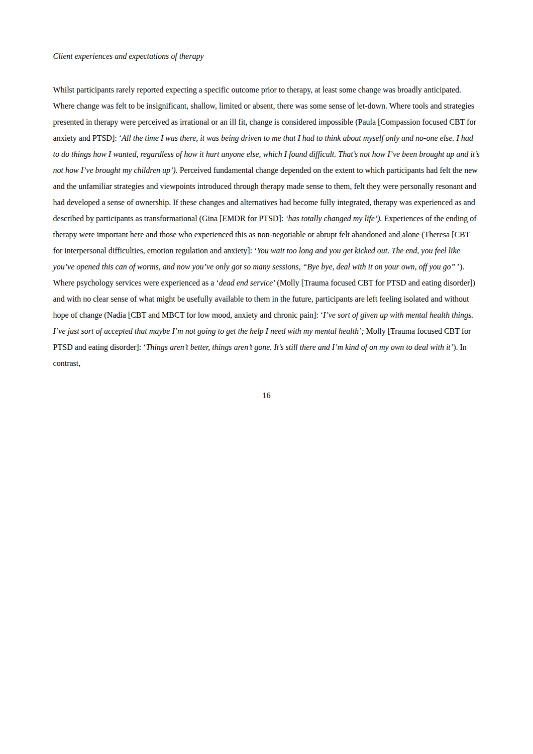Client experiences and expectations of therapy
Whilst participants rarely reported expecting a specific outcome prior to therapy, at least some change was broadly anticipated. Where change was felt to be insignificant, shallow, limited or absent, there was some sense of let-down. Where tools and strategies presented in therapy were perceived as irrational or an ill fit, change is considered impossible (Paula [Compassion focused CBT for anxiety and PTSD]: ‘All the time I was there, it was being driven to me that I had to think about myself only and no-one else. I had to do things how I wanted, regardless of how it hurt anyone else, which I found difficult. That’s not how I’ve been brought up and it’s not how I’ve brought my children up’). Perceived fundamental change depended on the extent to which participants had felt the new and the unfamiliar strategies and viewpoints introduced through therapy made sense to them, felt they were personally resonant and had developed a sense of ownership. If these changes and alternatives had become fully integrated, therapy was experienced as and described by participants as transformational (Gina [EMDR for PTSD]: ‘has totally changed my life’). Experiences of the ending of therapy were important here and those who experienced this as non-negotiable or abrupt felt abandoned and alone (Theresa [CBT for interpersonal difficulties, emotion regulation and anxiety]: ‘You wait too long and you get kicked out. The end, you feel like you’ve opened this can of worms, and now you’ve only got so many sessions, “Bye bye, deal with it on your own, off you go” ’). Where psychology services were experienced as a ‘dead end service’ (Molly [Trauma focused CBT for PTSD and eating disorder]) and with no clear sense of what might be usefully available to them in the future, participants are left feeling isolated and without hope of change (Nadia [CBT and MBCT for low mood, anxiety and chronic pain]: ‘I’ve sort of given up with mental health things. I’ve just sort of accepted that maybe I’m not going to get the help I need with my mental health’; Molly [Trauma focused CBT for PTSD and eating disorder]: ‘Things aren’t better, things aren’t gone. It’s still there and I’m kind of on my own to deal with it’). In contrast,
16